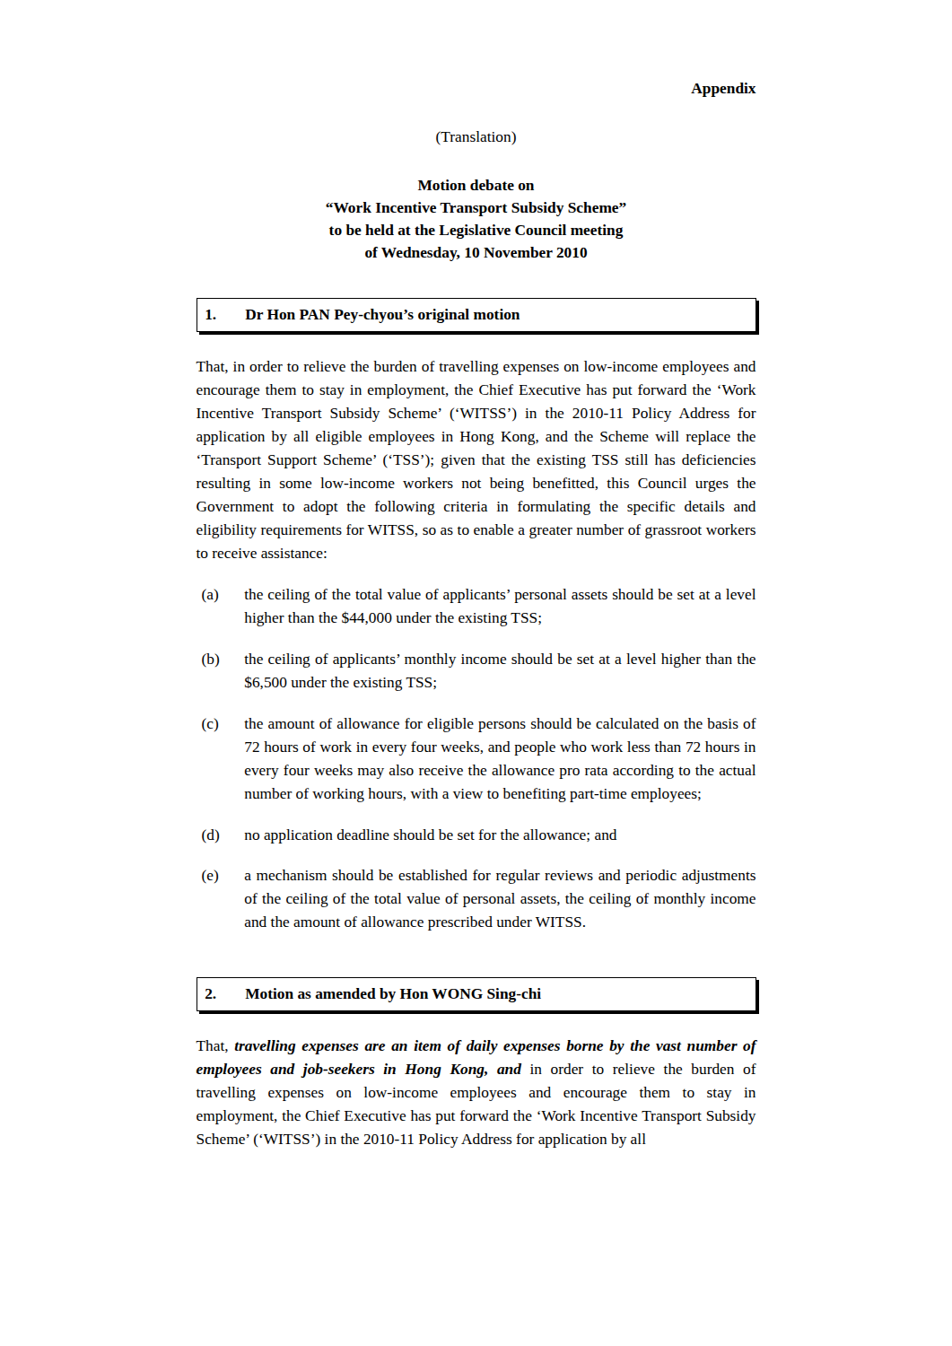Appendix
(Translation)
Motion debate on
“Work Incentive Transport Subsidy Scheme”
to be held at the Legislative Council meeting
of Wednesday, 10 November 2010
1. Dr Hon PAN Pey-chyou’s original motion
That, in order to relieve the burden of travelling expenses on low-income employees and encourage them to stay in employment, the Chief Executive has put forward the ‘Work Incentive Transport Subsidy Scheme’ (‘WITSS’) in the 2010-11 Policy Address for application by all eligible employees in Hong Kong, and the Scheme will replace the ‘Transport Support Scheme’ (‘TSS’); given that the existing TSS still has deficiencies resulting in some low-income workers not being benefitted, this Council urges the Government to adopt the following criteria in formulating the specific details and eligibility requirements for WITSS, so as to enable a greater number of grassroot workers to receive assistance:
(a) the ceiling of the total value of applicants’ personal assets should be set at a level higher than the $44,000 under the existing TSS;
(b) the ceiling of applicants’ monthly income should be set at a level higher than the $6,500 under the existing TSS;
(c) the amount of allowance for eligible persons should be calculated on the basis of 72 hours of work in every four weeks, and people who work less than 72 hours in every four weeks may also receive the allowance pro rata according to the actual number of working hours, with a view to benefiting part-time employees;
(d) no application deadline should be set for the allowance; and
(e) a mechanism should be established for regular reviews and periodic adjustments of the ceiling of the total value of personal assets, the ceiling of monthly income and the amount of allowance prescribed under WITSS.
2. Motion as amended by Hon WONG Sing-chi
That, travelling expenses are an item of daily expenses borne by the vast number of employees and job-seekers in Hong Kong, and in order to relieve the burden of travelling expenses on low-income employees and encourage them to stay in employment, the Chief Executive has put forward the ‘Work Incentive Transport Subsidy Scheme’ (‘WITSS’) in the 2010-11 Policy Address for application by all